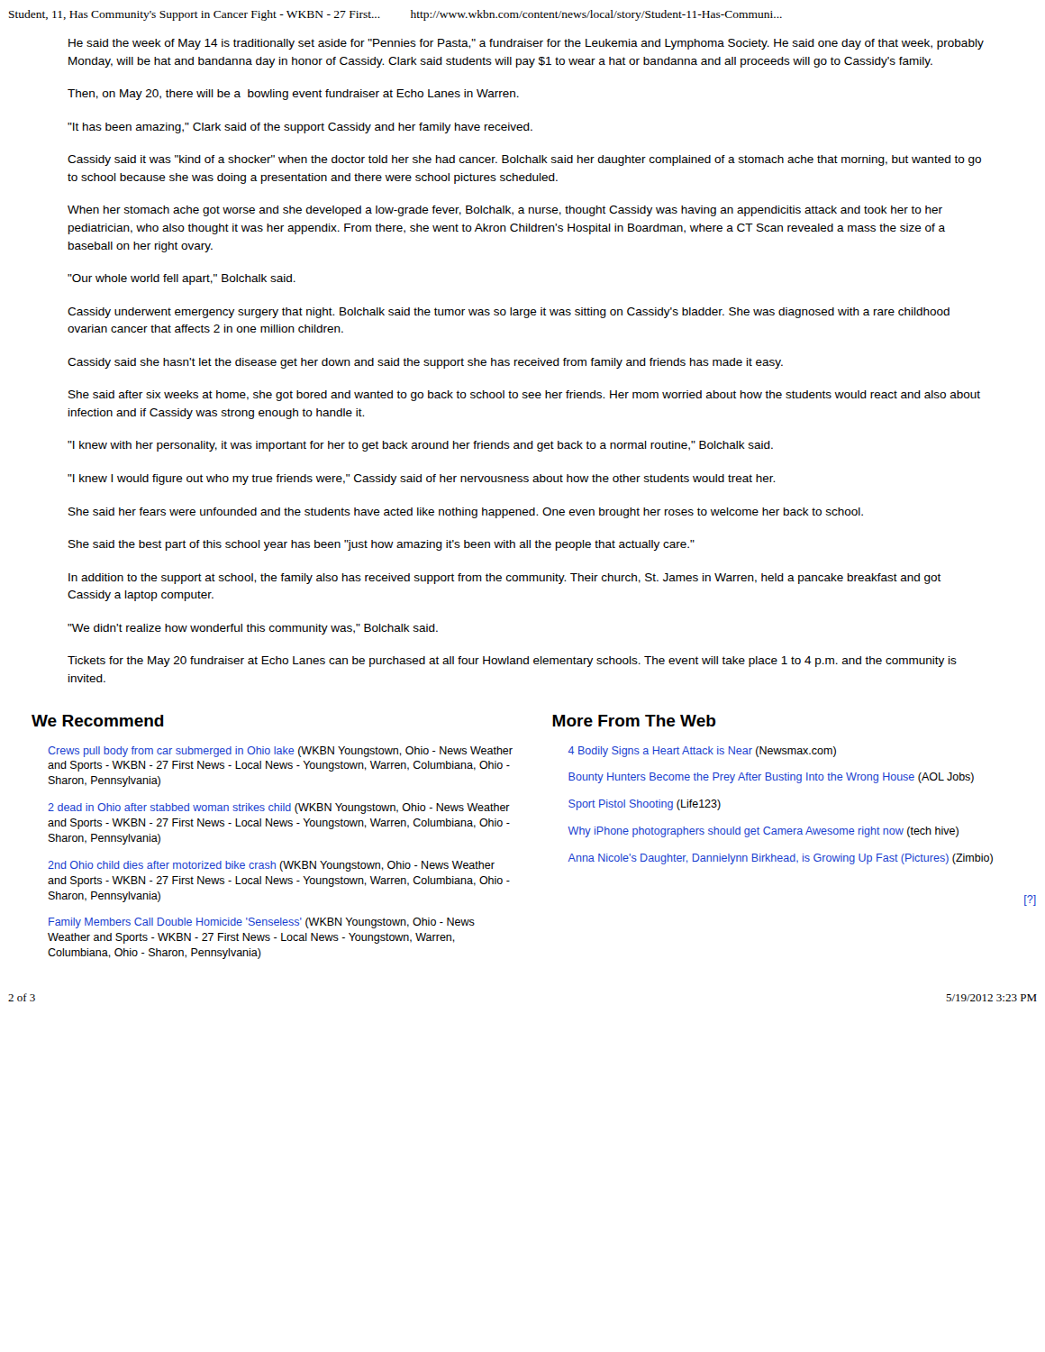Student, 11, Has Community's Support in Cancer Fight - WKBN - 27 First... http://www.wkbn.com/content/news/local/story/Student-11-Has-Communi...
He said the week of May 14 is traditionally set aside for "Pennies for Pasta," a fundraiser for the Leukemia and Lymphoma Society. He said one day of that week, probably Monday, will be hat and bandanna day in honor of Cassidy. Clark said students will pay $1 to wear a hat or bandanna and all proceeds will go to Cassidy's family.
Then, on May 20, there will be a bowling event fundraiser at Echo Lanes in Warren.
"It has been amazing," Clark said of the support Cassidy and her family have received.
Cassidy said it was "kind of a shocker" when the doctor told her she had cancer. Bolchalk said her daughter complained of a stomach ache that morning, but wanted to go to school because she was doing a presentation and there were school pictures scheduled.
When her stomach ache got worse and she developed a low-grade fever, Bolchalk, a nurse, thought Cassidy was having an appendicitis attack and took her to her pediatrician, who also thought it was her appendix. From there, she went to Akron Children's Hospital in Boardman, where a CT Scan revealed a mass the size of a baseball on her right ovary.
"Our whole world fell apart," Bolchalk said.
Cassidy underwent emergency surgery that night. Bolchalk said the tumor was so large it was sitting on Cassidy's bladder. She was diagnosed with a rare childhood ovarian cancer that affects 2 in one million children.
Cassidy said she hasn't let the disease get her down and said the support she has received from family and friends has made it easy.
She said after six weeks at home, she got bored and wanted to go back to school to see her friends. Her mom worried about how the students would react and also about infection and if Cassidy was strong enough to handle it.
"I knew with her personality, it was important for her to get back around her friends and get back to a normal routine," Bolchalk said.
"I knew I would figure out who my true friends were," Cassidy said of her nervousness about how the other students would treat her.
She said her fears were unfounded and the students have acted like nothing happened. One even brought her roses to welcome her back to school.
She said the best part of this school year has been "just how amazing it's been with all the people that actually care."
In addition to the support at school, the family also has received support from the community. Their church, St. James in Warren, held a pancake breakfast and got Cassidy a laptop computer.
"We didn't realize how wonderful this community was," Bolchalk said.
Tickets for the May 20 fundraiser at Echo Lanes can be purchased at all four Howland elementary schools. The event will take place 1 to 4 p.m. and the community is invited.
We Recommend
Crews pull body from car submerged in Ohio lake (WKBN Youngstown, Ohio - News Weather and Sports - WKBN - 27 First News - Local News - Youngstown, Warren, Columbiana, Ohio - Sharon, Pennsylvania)
2 dead in Ohio after stabbed woman strikes child (WKBN Youngstown, Ohio - News Weather and Sports - WKBN - 27 First News - Local News - Youngstown, Warren, Columbiana, Ohio - Sharon, Pennsylvania)
2nd Ohio child dies after motorized bike crash (WKBN Youngstown, Ohio - News Weather and Sports - WKBN - 27 First News - Local News - Youngstown, Warren, Columbiana, Ohio - Sharon, Pennsylvania)
Family Members Call Double Homicide 'Senseless' (WKBN Youngstown, Ohio - News Weather and Sports - WKBN - 27 First News - Local News - Youngstown, Warren, Columbiana, Ohio - Sharon, Pennsylvania)
More From The Web
4 Bodily Signs a Heart Attack is Near (Newsmax.com)
Bounty Hunters Become the Prey After Busting Into the Wrong House (AOL Jobs)
Sport Pistol Shooting (Life123)
Why iPhone photographers should get Camera Awesome right now (tech hive)
Anna Nicole's Daughter, Dannielynn Birkhead, is Growing Up Fast (Pictures) (Zimbio)
[?]
2 of 3 5/19/2012 3:23 PM